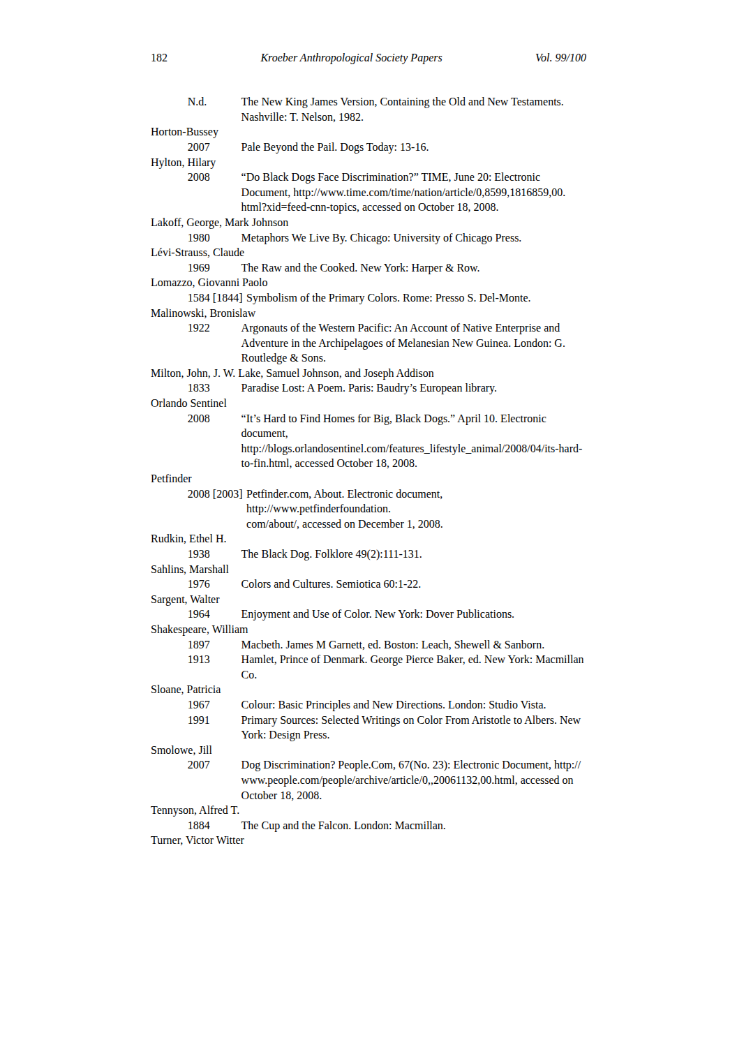182 Kroeber Anthropological Society Papers Vol. 99/100
N.d. The New King James Version, Containing the Old and New Testaments.
Nashville: T. Nelson, 1982.
Horton-Bussey
2007 Pale Beyond the Pail. Dogs Today: 13-16.
Hylton, Hilary
2008 “Do Black Dogs Face Discrimination?” TIME, June 20: Electronic
Document, http://www.time.com/time/nation/article/0,8599,1816859,00.
html?xid=feed-cnn-topics, accessed on October 18, 2008.
Lakoff, George, Mark Johnson
1980 Metaphors We Live By. Chicago: University of Chicago Press.
Lévi-Strauss, Claude
1969 The Raw and the Cooked. New York: Harper & Row.
Lomazzo, Giovanni Paolo
1584 [1844] Symbolism of the Primary Colors. Rome: Presso S. Del-Monte.
Malinowski, Bronislaw
1922 Argonauts of the Western Pacific: An Account of Native Enterprise and
Adventure in the Archipelagoes of Melanesian New Guinea. London: G.
Routledge & Sons.
Milton, John, J. W. Lake, Samuel Johnson, and Joseph Addison
1833 Paradise Lost: A Poem. Paris: Baudry’s European library.
Orlando Sentinel
2008 “It’s Hard to Find Homes for Big, Black Dogs.” April 10. Electronic document,
http://blogs.orlandosentinel.com/features_lifestyle_animal/2008/04/its-hard-
to-fin.html, accessed October 18, 2008.
Petfinder
2008 [2003] Petfinder.com, About. Electronic document, http://www.petfinderfoundation.
com/about/, accessed on December 1, 2008.
Rudkin, Ethel H.
1938 The Black Dog. Folklore 49(2):111-131.
Sahlins, Marshall
1976 Colors and Cultures. Semiotica 60:1-22.
Sargent, Walter
1964 Enjoyment and Use of Color. New York: Dover Publications.
Shakespeare, William
1897 Macbeth. James M Garnett, ed. Boston: Leach, Shewell & Sanborn.
1913 Hamlet, Prince of Denmark. George Pierce Baker, ed. New York: Macmillan
Co.
Sloane, Patricia
1967 Colour: Basic Principles and New Directions. London: Studio Vista.
1991 Primary Sources: Selected Writings on Color From Aristotle to Albers. New
York: Design Press.
Smolowe, Jill
2007 Dog Discrimination? People.Com, 67(No. 23): Electronic Document, http://
www.people.com/people/archive/article/0,,20061132,00.html, accessed on
October 18, 2008.
Tennyson, Alfred T.
1884 The Cup and the Falcon. London: Macmillan.
Turner, Victor Witter